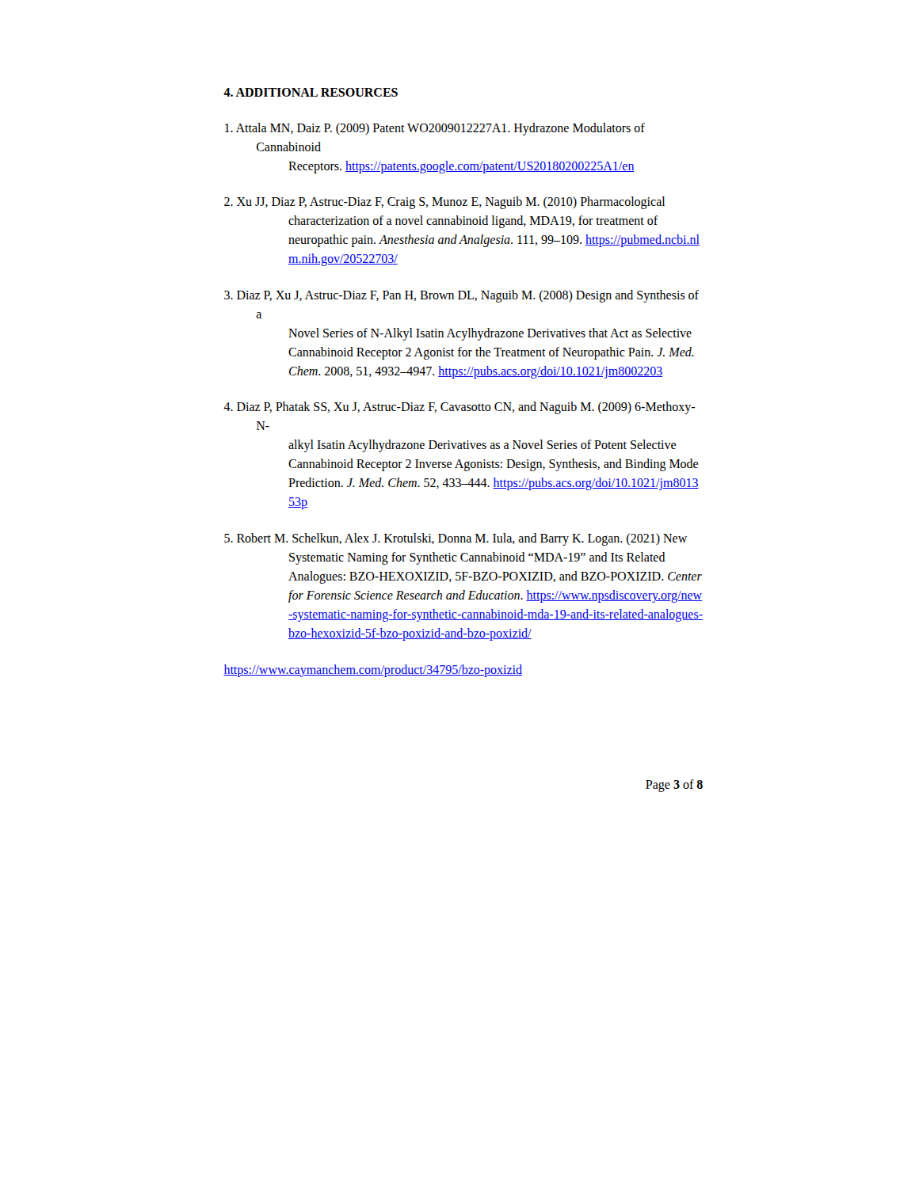4. ADDITIONAL RESOURCES
1. Attala MN, Daiz P. (2009) Patent WO2009012227A1. Hydrazone Modulators of Cannabinoid Receptors. https://patents.google.com/patent/US20180200225A1/en
2. Xu JJ, Diaz P, Astruc-Diaz F, Craig S, Munoz E, Naguib M. (2010) Pharmacological characterization of a novel cannabinoid ligand, MDA19, for treatment of neuropathic pain. Anesthesia and Analgesia. 111, 99–109. https://pubmed.ncbi.nlm.nih.gov/20522703/
3. Diaz P, Xu J, Astruc-Diaz F, Pan H, Brown DL, Naguib M. (2008) Design and Synthesis of a Novel Series of N-Alkyl Isatin Acylhydrazone Derivatives that Act as Selective Cannabinoid Receptor 2 Agonist for the Treatment of Neuropathic Pain. J. Med. Chem. 2008, 51, 4932–4947. https://pubs.acs.org/doi/10.1021/jm8002203
4. Diaz P, Phatak SS, Xu J, Astruc-Diaz F, Cavasotto CN, and Naguib M. (2009) 6-Methoxy-N- alkyl Isatin Acylhydrazone Derivatives as a Novel Series of Potent Selective Cannabinoid Receptor 2 Inverse Agonists: Design, Synthesis, and Binding Mode Prediction. J. Med. Chem. 52, 433–444. https://pubs.acs.org/doi/10.1021/jm801353p
5. Robert M. Schelkun, Alex J. Krotulski, Donna M. Iula, and Barry K. Logan. (2021) New Systematic Naming for Synthetic Cannabinoid “MDA-19” and Its Related Analogues: BZO-HEXOXIZID, 5F-BZO-POXIZID, and BZO-POXIZID. Center for Forensic Science Research and Education. https://www.npsdiscovery.org/new-systematic-naming-for-synthetic-cannabinoid-mda-19-and-its-related-analogues-bzo-hexoxizid-5f-bzo-poxizid-and-bzo-poxizid/
https://www.caymanchem.com/product/34795/bzo-poxizid
Page 3 of 8